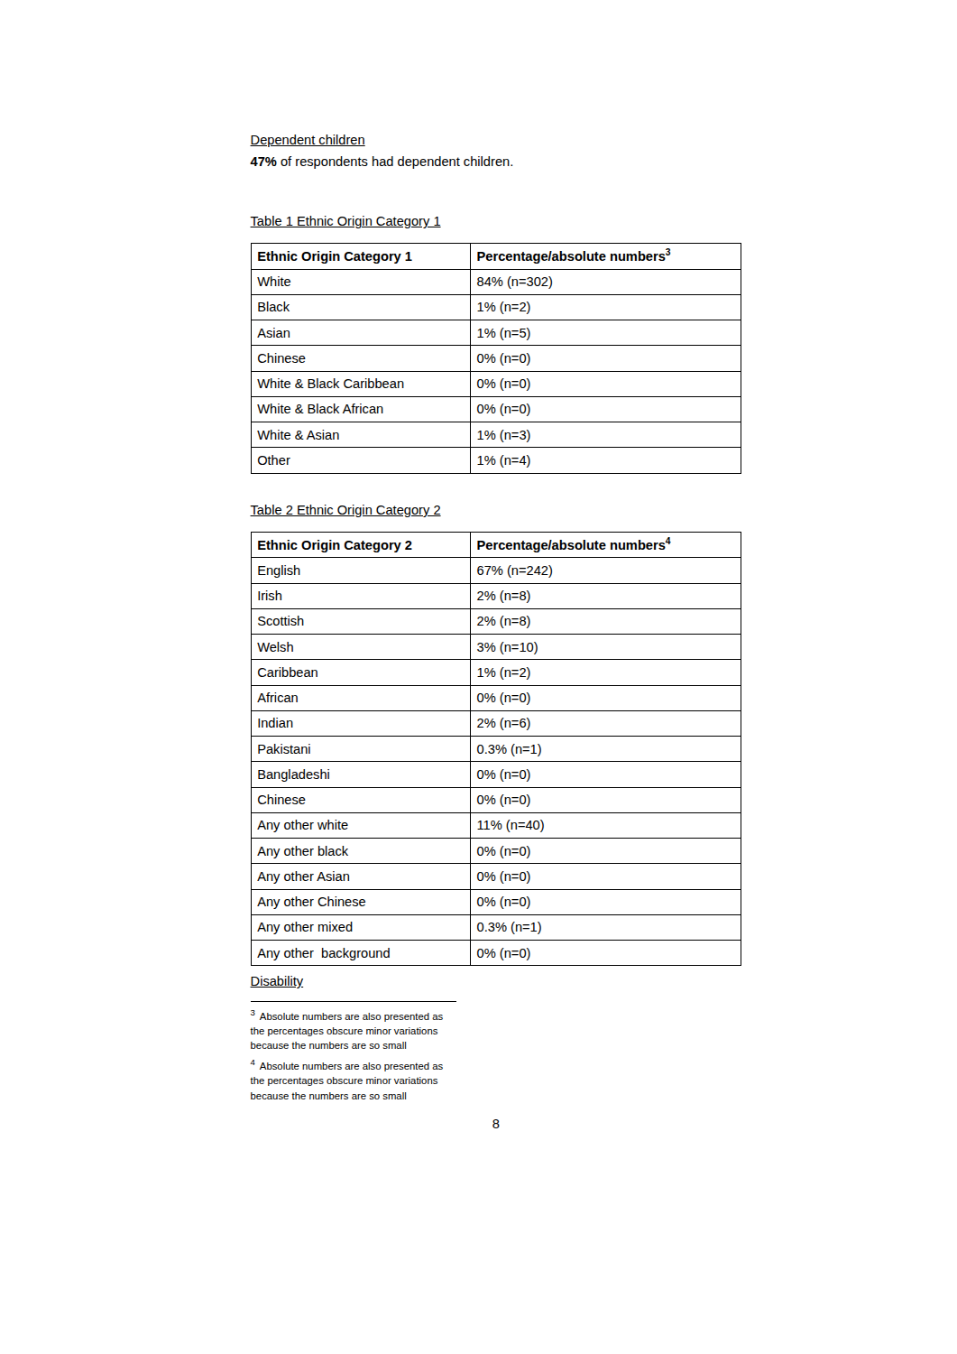Dependent children
47% of respondents had dependent children.
Table 1 Ethnic Origin Category 1
| Ethnic Origin Category 1 | Percentage/absolute numbers 3 |
| --- | --- |
| White | 84% (n=302) |
| Black | 1% (n=2) |
| Asian | 1% (n=5) |
| Chinese | 0% (n=0) |
| White & Black Caribbean | 0% (n=0) |
| White & Black African | 0% (n=0) |
| White & Asian | 1% (n=3) |
| Other | 1% (n=4) |
Table 2 Ethnic Origin Category 2
| Ethnic Origin Category 2 | Percentage/absolute numbers 4 |
| --- | --- |
| English | 67% (n=242) |
| Irish | 2% (n=8) |
| Scottish | 2% (n=8) |
| Welsh | 3% (n=10) |
| Caribbean | 1% (n=2) |
| African | 0% (n=0) |
| Indian | 2% (n=6) |
| Pakistani | 0.3% (n=1) |
| Bangladeshi | 0% (n=0) |
| Chinese | 0% (n=0) |
| Any other white | 11% (n=40) |
| Any other black | 0% (n=0) |
| Any other Asian | 0% (n=0) |
| Any other Chinese | 0% (n=0) |
| Any other mixed | 0.3% (n=1) |
| Any other background | 0% (n=0) |
Disability
3 Absolute numbers are also presented as the percentages obscure minor variations because the numbers are so small
4 Absolute numbers are also presented as the percentages obscure minor variations because the numbers are so small
8